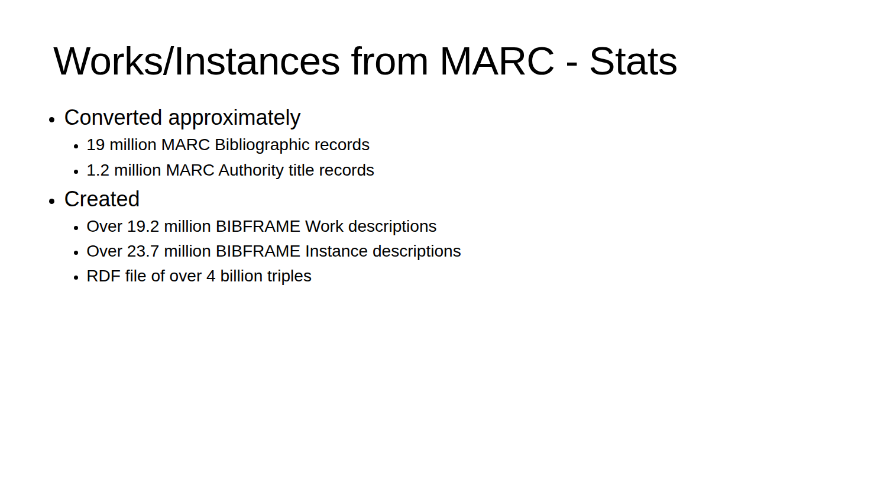Works/Instances from MARC - Stats
Converted approximately
19 million MARC Bibliographic records
1.2 million MARC Authority title records
Created
Over 19.2 million BIBFRAME Work descriptions
Over 23.7 million BIBFRAME Instance descriptions
RDF file of over 4 billion triples